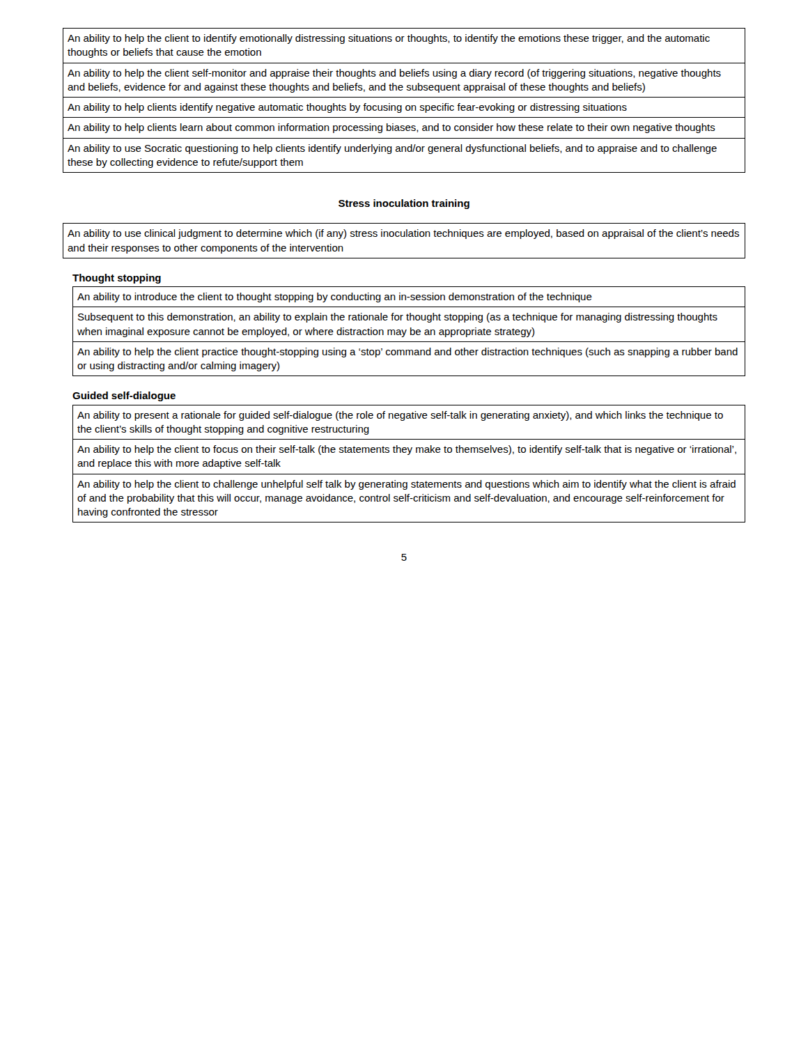| An ability to help the client to identify emotionally distressing situations or thoughts, to identify the emotions these trigger, and the automatic thoughts or beliefs that cause the emotion |
| An ability to help the client self-monitor and appraise their thoughts and beliefs using a diary record (of triggering situations, negative thoughts and beliefs, evidence for and against these thoughts and beliefs, and the subsequent appraisal of these thoughts and beliefs) |
| An ability to help clients identify negative automatic thoughts by focusing on specific fear-evoking or distressing situations |
| An ability to help clients learn about common information processing biases, and to consider how these relate to their own negative thoughts |
| An ability to use Socratic questioning to help clients identify underlying and/or general dysfunctional beliefs, and to appraise and to challenge these by collecting evidence to refute/support them |
Stress inoculation training
| An ability to use clinical judgment to determine which (if any) stress inoculation techniques are employed, based on appraisal of the client’s needs and their responses to other components of the intervention |
Thought stopping
| An ability to introduce the client to thought stopping by conducting an in-session demonstration of the technique |
| Subsequent to this demonstration, an ability to explain the rationale for thought stopping (as a technique for managing distressing thoughts when imaginal exposure cannot be employed, or where distraction may be an appropriate strategy) |
| An ability to help the client practice thought-stopping using a ‘stop’ command and other distraction techniques (such as snapping a rubber band or using distracting and/or calming imagery) |
Guided self-dialogue
| An ability to present a rationale for guided self-dialogue (the role of negative self-talk in generating anxiety), and which links the technique to the client’s skills of thought stopping and cognitive restructuring |
| An ability to help the client to focus on their self-talk (the statements they make to themselves), to identify self-talk that is negative or ‘irrational’, and replace this with more adaptive self-talk |
| An ability to help the client to challenge unhelpful self talk by generating statements and questions which aim to identify what the client is afraid of and the probability that this will occur, manage avoidance, control self-criticism and self-devaluation, and encourage self-reinforcement for having confronted the stressor |
5